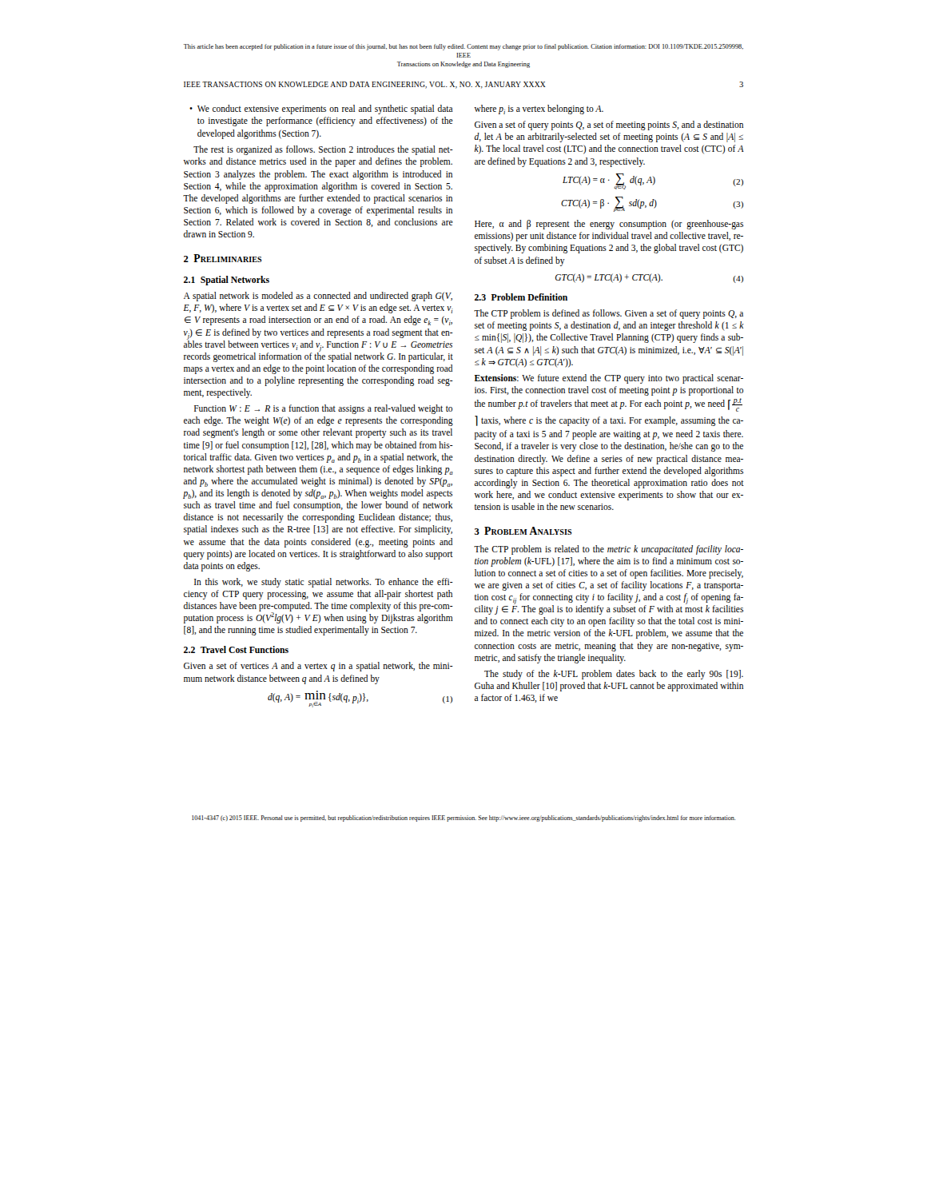This article has been accepted for publication in a future issue of this journal, but has not been fully edited. Content may change prior to final publication. Citation information: DOI 10.1109/TKDE.2015.2509998, IEEE
Transactions on Knowledge and Data Engineering
IEEE TRANSACTIONS ON KNOWLEDGE AND DATA ENGINEERING, VOL. X, NO. X, JANUARY XXXX 3
We conduct extensive experiments on real and synthetic spatial data to investigate the performance (efficiency and effectiveness) of the developed algorithms (Section 7).
The rest is organized as follows. Section 2 introduces the spatial networks and distance metrics used in the paper and defines the problem. Section 3 analyzes the problem. The exact algorithm is introduced in Section 4, while the approximation algorithm is covered in Section 5. The developed algorithms are further extended to practical scenarios in Section 6, which is followed by a coverage of experimental results in Section 7. Related work is covered in Section 8, and conclusions are drawn in Section 9.
2 Preliminaries
2.1 Spatial Networks
A spatial network is modeled as a connected and undirected graph G(V, E, F, W), where V is a vertex set and E ⊆ V × V is an edge set. A vertex vi ∈ V represents a road intersection or an end of a road. An edge ek = (vi, vj) ∈ E is defined by two vertices and represents a road segment that enables travel between vertices vi and vj. Function F : V ∪ E → Geometries records geometrical information of the spatial network G. In particular, it maps a vertex and an edge to the point location of the corresponding road intersection and to a polyline representing the corresponding road segment, respectively.
Function W : E → R is a function that assigns a real-valued weight to each edge. The weight W(e) of an edge e represents the corresponding road segment's length or some other relevant property such as its travel time [9] or fuel consumption [12], [28], which may be obtained from historical traffic data. Given two vertices pa and pb in a spatial network, the network shortest path between them (i.e., a sequence of edges linking pa and pb where the accumulated weight is minimal) is denoted by SP(pa, pb), and its length is denoted by sd(pa, pb). When weights model aspects such as travel time and fuel consumption, the lower bound of network distance is not necessarily the corresponding Euclidean distance; thus, spatial indexes such as the R-tree [13] are not effective. For simplicity, we assume that the data points considered (e.g., meeting points and query points) are located on vertices. It is straightforward to also support data points on edges.
In this work, we study static spatial networks. To enhance the efficiency of CTP query processing, we assume that all-pair shortest path distances have been pre-computed. The time complexity of this pre-computation process is O(V2lg(V) + V E) when using by Dijkstras algorithm [8], and the running time is studied experimentally in Section 7.
2.2 Travel Cost Functions
Given a set of vertices A and a vertex q in a spatial network, the minimum network distance between q and A is defined by
d(q, A) = min pi∈A{sd(q, pi)}, (1)
where pi is a vertex belonging to A.
Given a set of query points Q, a set of meeting points S, and a destination d, let A be an arbitrarily-selected set of meeting points (A ⊆ S and |A| ≤ k). The local travel cost (LTC) and the connection travel cost (CTC) of A are defined by Equations 2 and 3, respectively.
LTC(A) = α · ∑q∈Q d(q, A) (2)
CTC(A) = β · ∑p∈A sd(p, d) (3)
Here, α and β represent the energy consumption (or greenhouse-gas emissions) per unit distance for individual travel and collective travel, respectively. By combining Equations 2 and 3, the global travel cost (GTC) of subset A is defined by
GTC(A) = LTC(A) + CTC(A). (4)
2.3 Problem Definition
The CTP problem is defined as follows. Given a set of query points Q, a set of meeting points S, a destination d, and an integer threshold k (1 ≤ k ≤ min{|S|, |Q|}), the Collective Travel Planning (CTP) query finds a subset A (A ⊆ S ∧ |A| ≤ k) such that GTC(A) is minimized, i.e., ∀A′ ⊆ S(|A′| ≤ k ⇒ GTC(A) ≤ GTC(A′)).
Extensions: We future extend the CTP query into two practical scenarios. First, the connection travel cost of meeting point p is proportional to the number p.t of travelers that meet at p. For each point p, we need ⌈p.t c⌉ taxis, where c is the capacity of a taxi. For example, assuming the capacity of a taxi is 5 and 7 people are waiting at p, we need 2 taxis there. Second, if a traveler is very close to the destination, he/she can go to the destination directly. We define a series of new practical distance measures to capture this aspect and further extend the developed algorithms accordingly in Section 6. The theoretical approximation ratio does not work here, and we conduct extensive experiments to show that our extension is usable in the new scenarios.
3 Problem Analysis
The CTP problem is related to the metric k uncapacitated facility location problem (k-UFL) [17], where the aim is to find a minimum cost solution to connect a set of cities to a set of open facilities. More precisely, we are given a set of cities C, a set of facility locations F, a transportation cost cij for connecting city i to facility j, and a cost fj of opening facility j ∈ F. The goal is to identify a subset of F with at most k facilities and to connect each city to an open facility so that the total cost is minimized. In the metric version of the k-UFL problem, we assume that the connection costs are metric, meaning that they are non-negative, symmetric, and satisfy the triangle inequality.
The study of the k-UFL problem dates back to the early 90s [19]. Guha and Khuller [10] proved that k-UFL cannot be approximated within a factor of 1.463, if we
1041-4347 (c) 2015 IEEE. Personal use is permitted, but republication/redistribution requires IEEE permission. See http://www.ieee.org/publications_standards/publications/rights/index.html for more information.